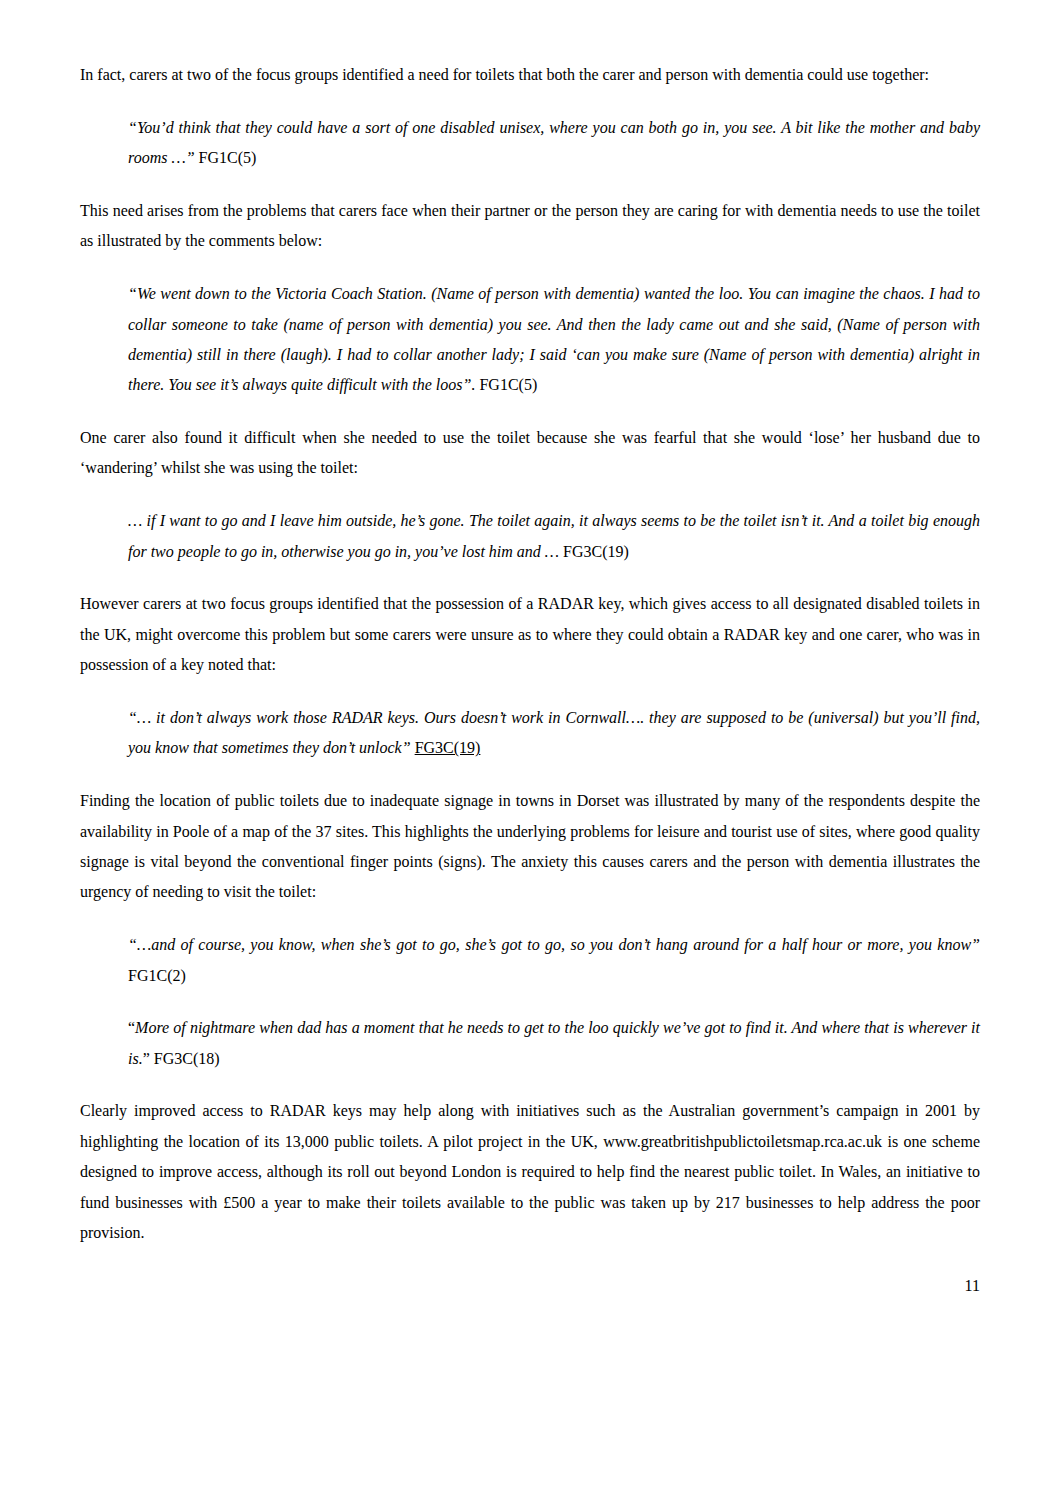In fact, carers at two of the focus groups identified a need for toilets that both the carer and person with dementia could use together:
“You’d think that they could have a sort of one disabled unisex, where you can both go in, you see. A bit like the mother and baby rooms …” FG1C(5)
This need arises from the problems that carers face when their partner or the person they are caring for with dementia needs to use the toilet as illustrated by the comments below:
“We went down to the Victoria Coach Station. (Name of person with dementia) wanted the loo. You can imagine the chaos. I had to collar someone to take (name of person with dementia) you see. And then the lady came out and she said, (Name of person with dementia) still in there (laugh). I had to collar another lady; I said ‘can you make sure (Name of person with dementia) alright in there. You see it’s always quite difficult with the loos”. FG1C(5)
One carer also found it difficult when she needed to use the toilet because she was fearful that she would ‘lose’ her husband due to ‘wandering’ whilst she was using the toilet:
… if I want to go and I leave him outside, he’s gone. The toilet again, it always seems to be the toilet isn’t it. And a toilet big enough for two people to go in, otherwise you go in, you’ve lost him and … FG3C(19)
However carers at two focus groups identified that the possession of a RADAR key, which gives access to all designated disabled toilets in the UK, might overcome this problem but some carers were unsure as to where they could obtain a RADAR key and one carer, who was in possession of a key noted that:
“… it don’t always work those RADAR keys. Ours doesn’t work in Cornwall…. they are supposed to be (universal) but you’ll find, you know that sometimes they don’t unlock” FG3C(19)
Finding the location of public toilets due to inadequate signage in towns in Dorset was illustrated by many of the respondents despite the availability in Poole of a map of the 37 sites. This highlights the underlying problems for leisure and tourist use of sites, where good quality signage is vital beyond the conventional finger points (signs). The anxiety this causes carers and the person with dementia illustrates the urgency of needing to visit the toilet:
“…and of course, you know, when she’s got to go, she’s got to go, so you don’t hang around for a half hour or more, you know” FG1C(2)
“More of nightmare when dad has a moment that he needs to get to the loo quickly we’ve got to find it. And where that is wherever it is.” FG3C(18)
Clearly improved access to RADAR keys may help along with initiatives such as the Australian government’s campaign in 2001 by highlighting the location of its 13,000 public toilets. A pilot project in the UK, www.greatbritishpublictoiletsmap.rca.ac.uk is one scheme designed to improve access, although its roll out beyond London is required to help find the nearest public toilet. In Wales, an initiative to fund businesses with £500 a year to make their toilets available to the public was taken up by 217 businesses to help address the poor provision.
11